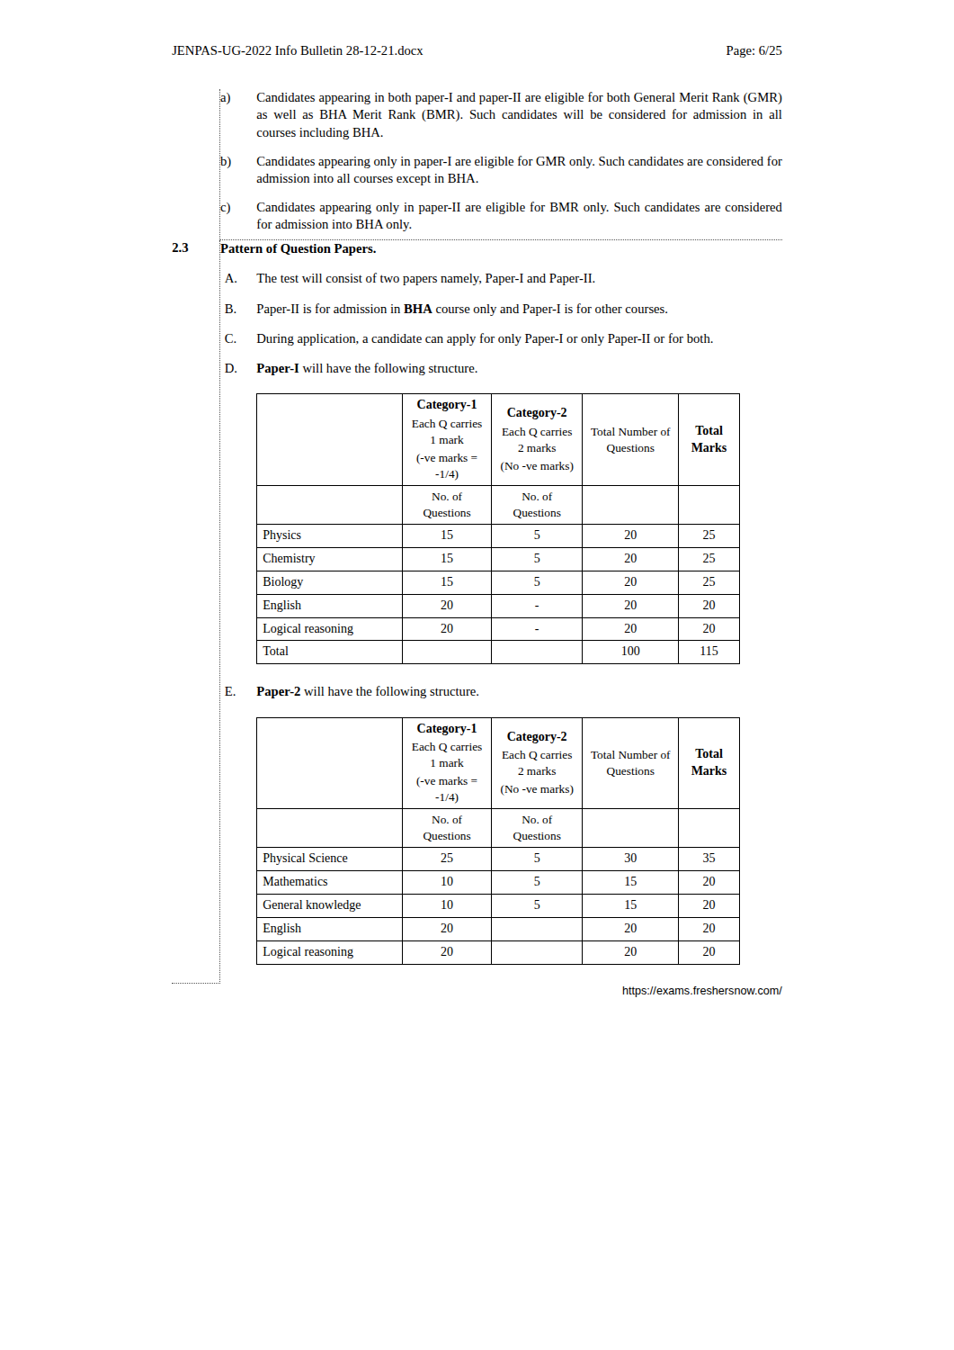JENPAS-UG-2022 Info Bulletin 28-12-21.docx
Page: 6/25
| | a) Candidates appearing in both paper-I and paper-II are eligible for both General Merit Rank (GMR) as well as BHA Merit Rank (BMR). Such candidates will be considered for admission in all courses including BHA. b) Candidates appearing only in paper-I are eligible for GMR only. Such candidates are considered for admission into all courses except in BHA. c) Candidates appearing only in paper-II are eligible for BMR only. Such candidates are considered for admission into BHA only. |
| 2.3 | Pattern of Question Papers. A. The test will consist of two papers namely, Paper-I and Paper-II. B. Paper-II is for admission in BHA course only and Paper-I is for other courses. C. During application, a candidate can apply for only Paper-I or only Paper-II or for both. D. Paper-I will have the following structure. / / Category-1 Each Q carries 1 mark (-ve marks = -1/4) / Category-2 Each Q carries 2 marks (No -ve marks) / Total Number of Questions / Total Marks / / / No. of Questions / No. of Questions / / / / Physics / 15 / 5 / 20 / 25 / / Chemistry / 15 / 5 / 20 / 25 / / Biology / 15 / 5 / 20 / 25 / / English / 20 / - / 20 / 20 / / Logical reasoning / 20 / - / 20 / 20 / / Total / / / 100 / 115 / E. Paper-2 will have the following structure. / / Category-1 Each Q carries 1 mark (-ve marks = -1/4) / Category-2 Each Q carries 2 marks (No -ve marks) / Total Number of Questions / Total Marks / / / No. of Questions / No. of Questions / / / / Physical Science / 25 / 5 / 30 / 35 / / Mathematics / 10 / 5 / 15 / 20 / / General knowledge / 10 / 5 / 15 / 20 / / English / 20 / / 20 / 20 / / Logical reasoning / 20 / / 20 / 20 / |
https://exams.freshersnow.com/